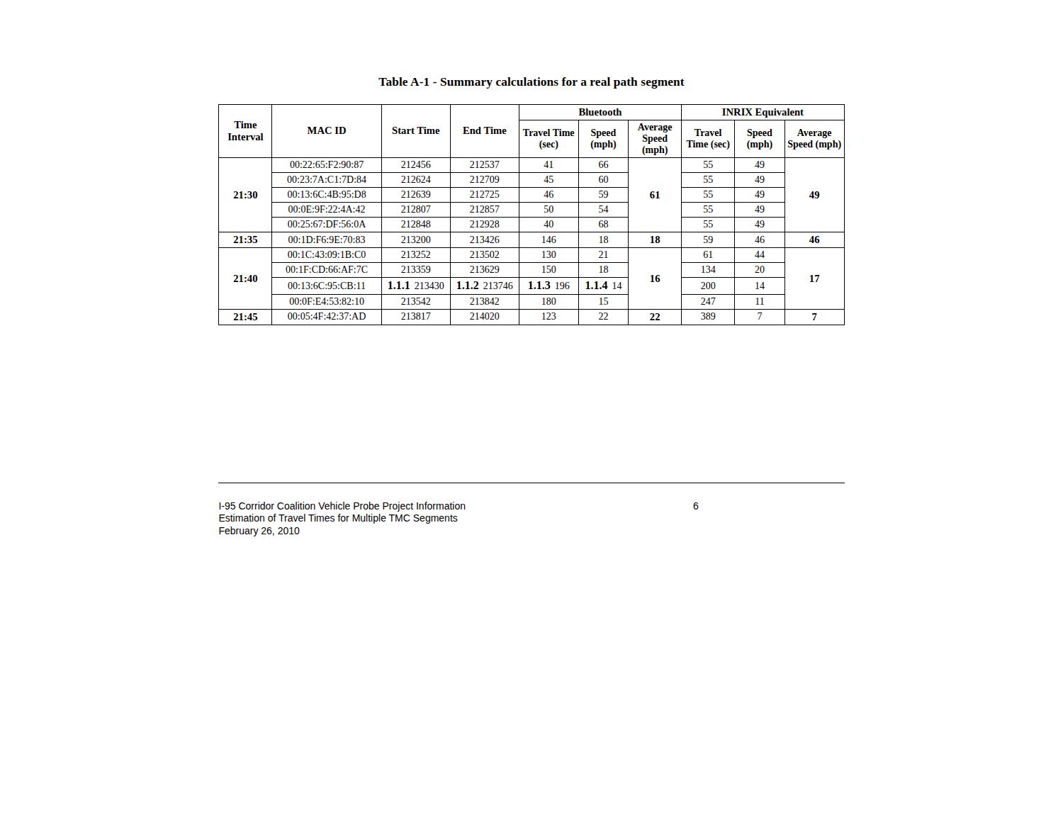Table A-1 - Summary calculations for a real path segment
| Time Interval | MAC ID | Start Time | End Time | Bluetooth | INRIX Equivalent |
| --- | --- | --- | --- | --- | --- |
| Travel Time (sec) | Speed (mph) | Average Speed (mph) | Travel Time (sec) | Speed (mph) | Average Speed (mph) |
| 21:30 | 00:22:65:F2:90:87 | 212456 | 212537 | 41 | 66 | 61 | 55 | 49 | 49 |
| 00:23:7A:C1:7D:84 | 212624 | 212709 | 45 | 60 | 55 | 49 |
| 00:13:6C:4B:95:D8 | 212639 | 212725 | 46 | 59 | 55 | 49 |
| 00:0E:9F:22:4A:42 | 212807 | 212857 | 50 | 54 | 55 | 49 |
| 00:25:67:DF:56:0A | 212848 | 212928 | 40 | 68 | 55 | 49 |
| 21:35 | 00:1D:F6:9E:70:83 | 213200 | 213426 | 146 | 18 | 18 | 59 | 46 | 46 |
| 21:40 | 00:1C:43:09:1B:C0 | 213252 | 213502 | 130 | 21 | 16 | 61 | 44 | 17 |
| 00:1F:CD:66:AF:7C | 213359 | 213629 | 150 | 18 | 134 | 20 |
| 00:13:6C:95:CB:11 | 1.1.1 213430 | 1.1.2 213746 | 1.1.3 196 | 1.1.4 14 | 200 | 14 |
| 00:0F:E4:53:82:10 | 213542 | 213842 | 180 | 15 | 247 | 11 |
| 21:45 | 00:05:4F:42:37:AD | 213817 | 214020 | 123 | 22 | 22 | 389 | 7 | 7 |
I-95 Corridor Coalition Vehicle Probe Project Information
Estimation of Travel Times for Multiple TMC Segments
February 26, 2010
6